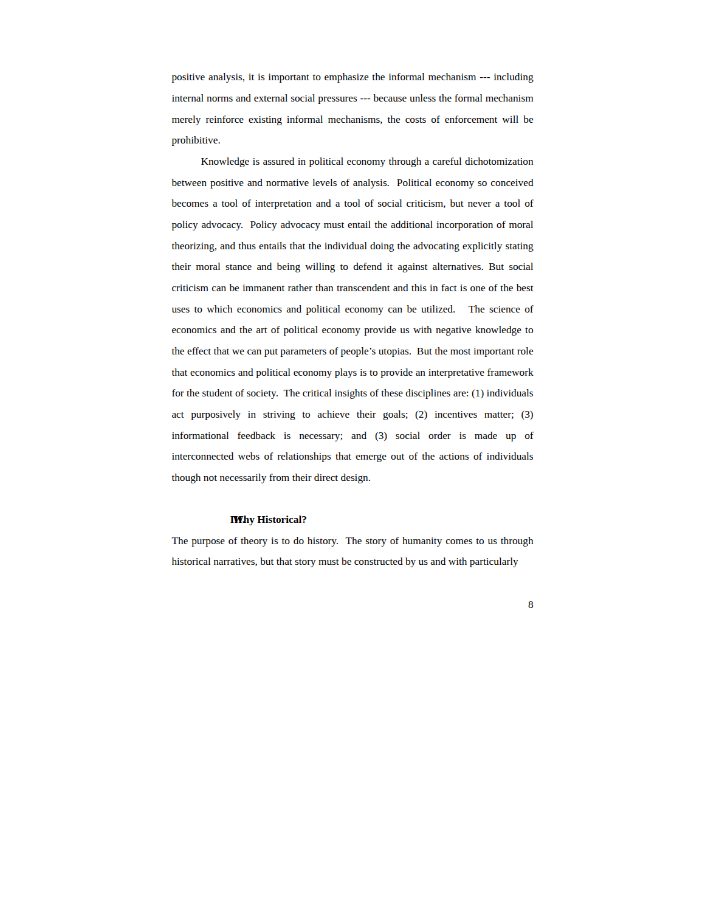positive analysis, it is important to emphasize the informal mechanism --- including internal norms and external social pressures --- because unless the formal mechanism merely reinforce existing informal mechanisms, the costs of enforcement will be prohibitive.
Knowledge is assured in political economy through a careful dichotomization between positive and normative levels of analysis. Political economy so conceived becomes a tool of interpretation and a tool of social criticism, but never a tool of policy advocacy. Policy advocacy must entail the additional incorporation of moral theorizing, and thus entails that the individual doing the advocating explicitly stating their moral stance and being willing to defend it against alternatives. But social criticism can be immanent rather than transcendent and this in fact is one of the best uses to which economics and political economy can be utilized. The science of economics and the art of political economy provide us with negative knowledge to the effect that we can put parameters of people’s utopias. But the most important role that economics and political economy plays is to provide an interpretative framework for the student of society. The critical insights of these disciplines are: (1) individuals act purposively in striving to achieve their goals; (2) incentives matter; (3) informational feedback is necessary; and (3) social order is made up of interconnected webs of relationships that emerge out of the actions of individuals though not necessarily from their direct design.
III. Why Historical?
The purpose of theory is to do history. The story of humanity comes to us through historical narratives, but that story must be constructed by us and with particularly
8